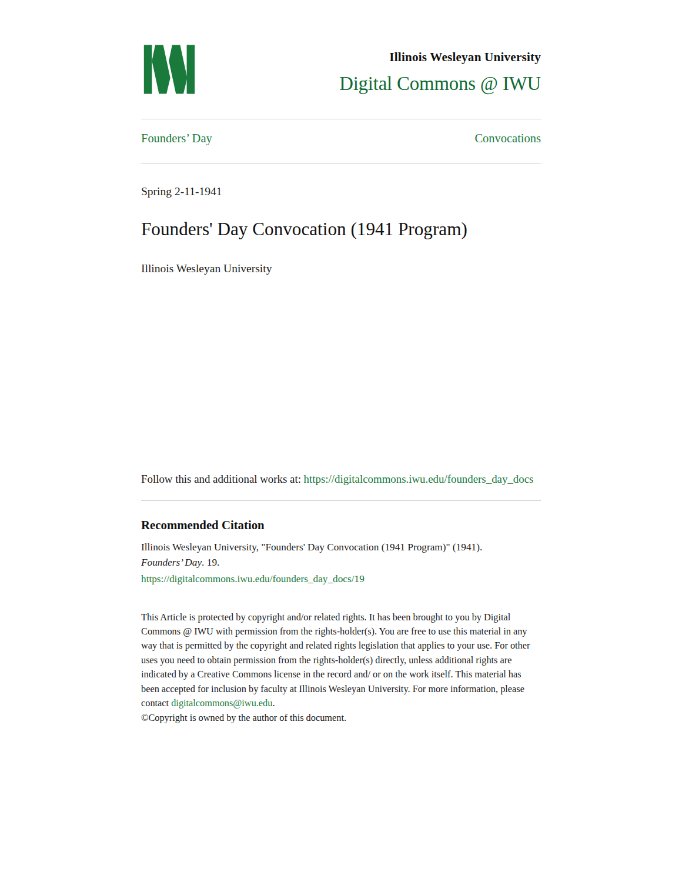Illinois Wesleyan University
Illinois Wesleyan University
Digital Commons @ IWU
Founders’ Day Convocations
Spring 2-11-1941
Founders' Day Convocation (1941 Program)
Illinois Wesleyan University
Follow this and additional works at: https://digitalcommons.iwu.edu/founders_day_docs
Recommended Citation
Illinois Wesleyan University, "Founders' Day Convocation (1941 Program)" (1941).
Founders’ Day. 19.
https://digitalcommons.iwu.edu/founders_day_docs/19
This Article is protected by copyright and/or related rights. It has been brought to you by Digital Commons @ IWU with permission from the rights-holder(s). You are free to use this material in any way that is permitted by the copyright and related rights legislation that applies to your use. For other uses you need to obtain permission from the rights-holder(s) directly, unless additional rights are indicated by a Creative Commons license in the record and/ or on the work itself. This material has been accepted for inclusion by faculty at Illinois Wesleyan University. For more information, please contact digitalcommons@iwu.edu.
©Copyright is owned by the author of this document.